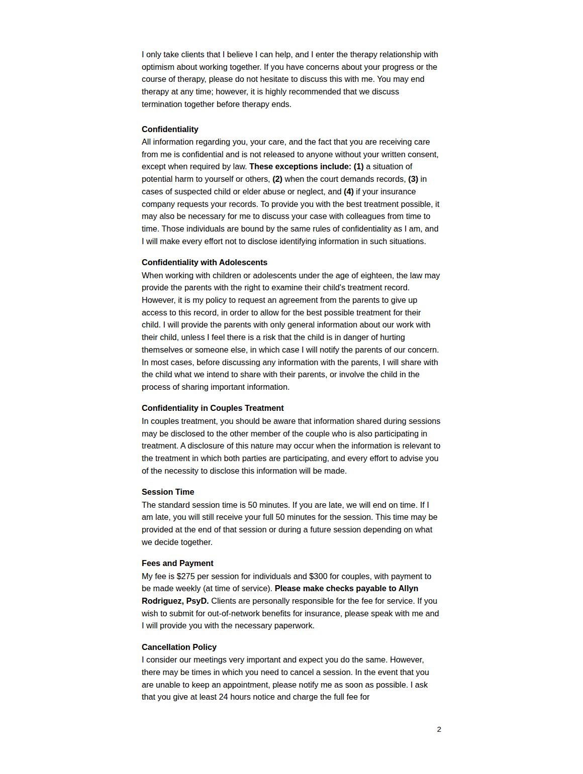I only take clients that I believe I can help, and I enter the therapy relationship with optimism about working together. If you have concerns about your progress or the course of therapy, please do not hesitate to discuss this with me. You may end therapy at any time; however, it is highly recommended that we discuss termination together before therapy ends.
Confidentiality
All information regarding you, your care, and the fact that you are receiving care from me is confidential and is not released to anyone without your written consent, except when required by law. These exceptions include: (1) a situation of potential harm to yourself or others, (2) when the court demands records, (3) in cases of suspected child or elder abuse or neglect, and (4) if your insurance company requests your records. To provide you with the best treatment possible, it may also be necessary for me to discuss your case with colleagues from time to time. Those individuals are bound by the same rules of confidentiality as I am, and I will make every effort not to disclose identifying information in such situations.
Confidentiality with Adolescents
When working with children or adolescents under the age of eighteen, the law may provide the parents with the right to examine their child's treatment record. However, it is my policy to request an agreement from the parents to give up access to this record, in order to allow for the best possible treatment for their child. I will provide the parents with only general information about our work with their child, unless I feel there is a risk that the child is in danger of hurting themselves or someone else, in which case I will notify the parents of our concern. In most cases, before discussing any information with the parents, I will share with the child what we intend to share with their parents, or involve the child in the process of sharing important information.
Confidentiality in Couples Treatment
In couples treatment, you should be aware that information shared during sessions may be disclosed to the other member of the couple who is also participating in treatment. A disclosure of this nature may occur when the information is relevant to the treatment in which both parties are participating, and every effort to advise you of the necessity to disclose this information will be made.
Session Time
The standard session time is 50 minutes. If you are late, we will end on time. If I am late, you will still receive your full 50 minutes for the session. This time may be provided at the end of that session or during a future session depending on what we decide together.
Fees and Payment
My fee is $275 per session for individuals and $300 for couples, with payment to be made weekly (at time of service). Please make checks payable to Allyn Rodriguez, PsyD. Clients are personally responsible for the fee for service. If you wish to submit for out-of-network benefits for insurance, please speak with me and I will provide you with the necessary paperwork.
Cancellation Policy
I consider our meetings very important and expect you do the same. However, there may be times in which you need to cancel a session. In the event that you are unable to keep an appointment, please notify me as soon as possible. I ask that you give at least 24 hours notice and charge the full fee for
2